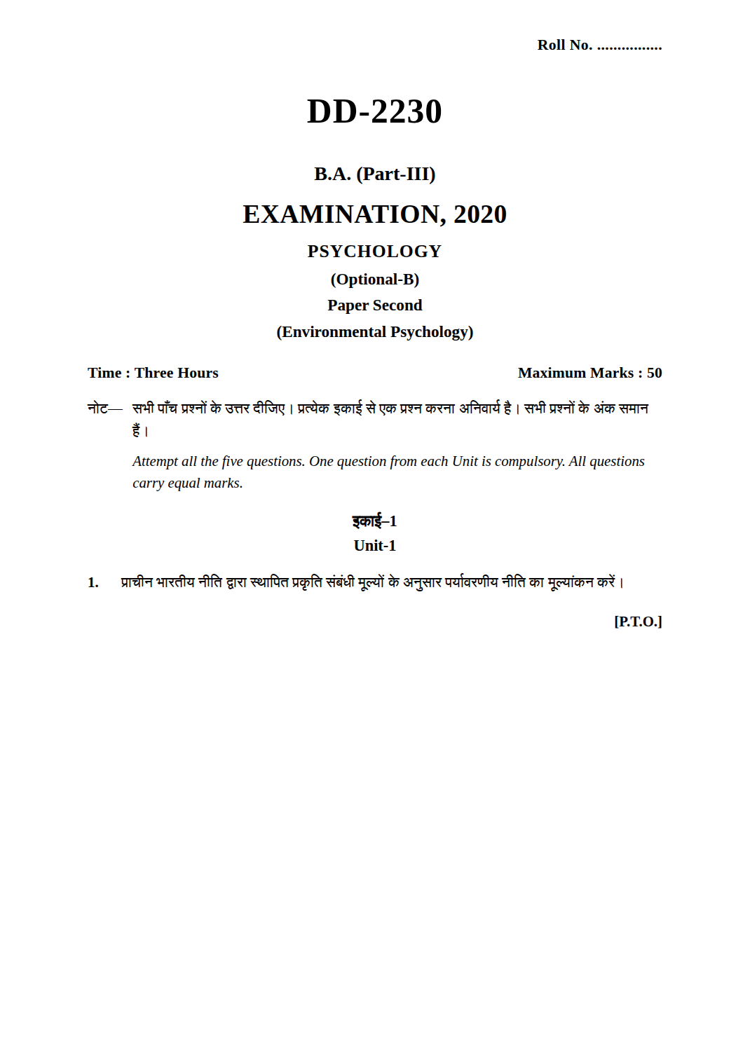Roll No. ................
DD-2230
B.A. (Part-III)
EXAMINATION, 2020
PSYCHOLOGY
(Optional-B)
Paper Second
(Environmental Psychology)
Time : Three Hours Maximum Marks : 50
नोट—
सभी पाँच प्रश्नों के उत्तर दीजिए। प्रत्येक इकाई से एक प्रश्न करना अनिवार्य है। सभी प्रश्नों के अंक समान हैं।
Attempt all the five questions. One question from each Unit is compulsory. All questions carry equal marks.
इकाई–1
Unit-1
1. प्राचीन भारतीय नीति द्वारा स्थापित प्रकृति संबंधी मूल्यों के अनुसार पर्यावरणीय नीति का मूल्यांकन करें।
[P.T.O.]